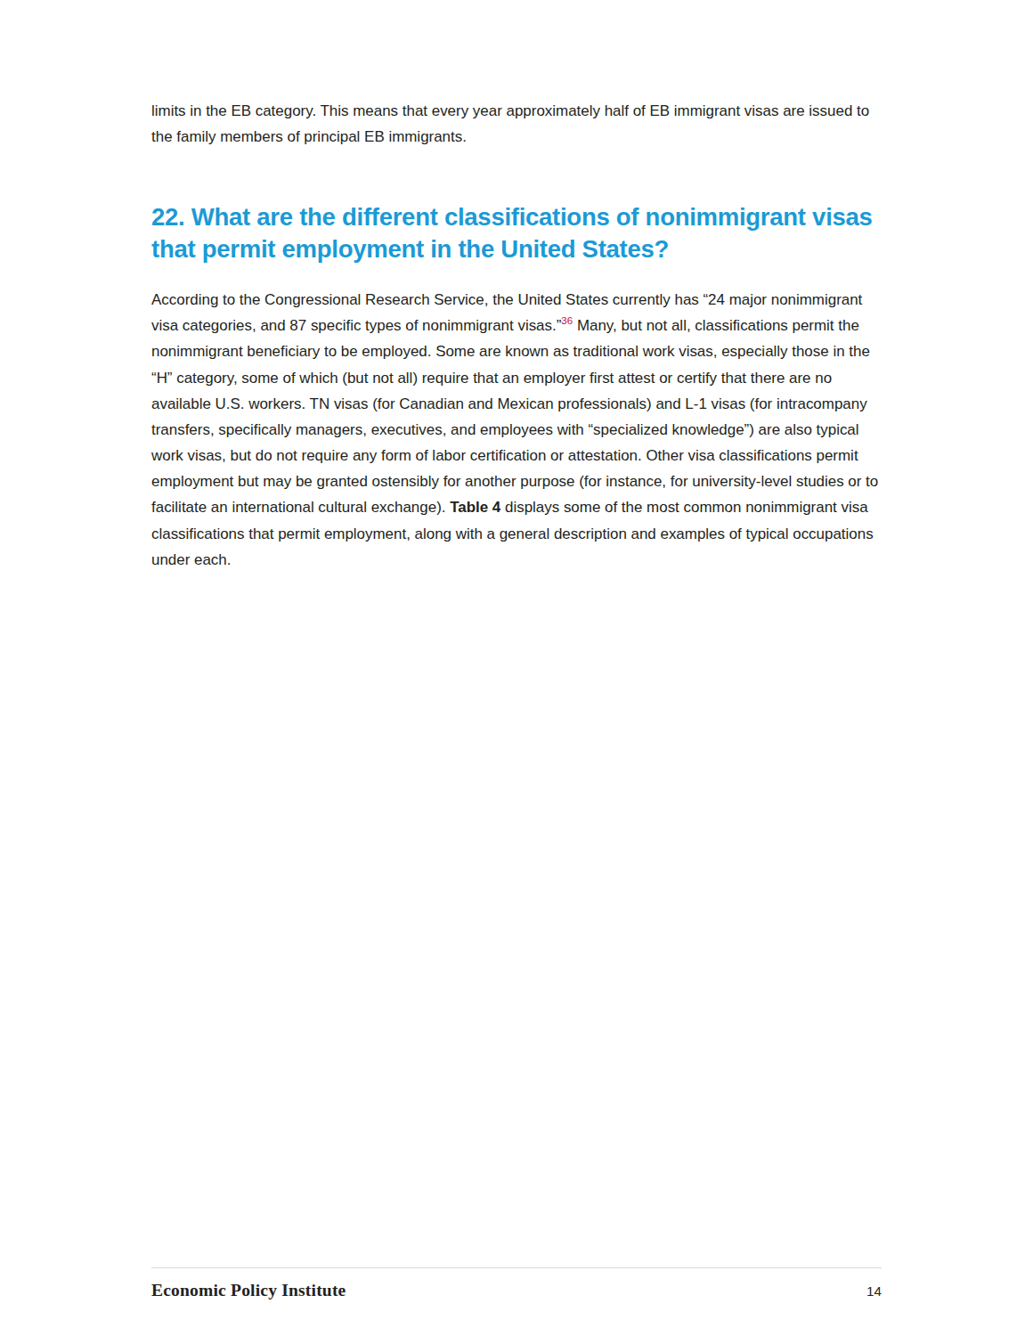limits in the EB category. This means that every year approximately half of EB immigrant visas are issued to the family members of principal EB immigrants.
22. What are the different classifications of nonimmigrant visas that permit employment in the United States?
According to the Congressional Research Service, the United States currently has “24 major nonimmigrant visa categories, and 87 specific types of nonimmigrant visas.”36 Many, but not all, classifications permit the nonimmigrant beneficiary to be employed. Some are known as traditional work visas, especially those in the “H” category, some of which (but not all) require that an employer first attest or certify that there are no available U.S. workers. TN visas (for Canadian and Mexican professionals) and L-1 visas (for intracompany transfers, specifically managers, executives, and employees with “specialized knowledge”) are also typical work visas, but do not require any form of labor certification or attestation. Other visa classifications permit employment but may be granted ostensibly for another purpose (for instance, for university-level studies or to facilitate an international cultural exchange). Table 4 displays some of the most common nonimmigrant visa classifications that permit employment, along with a general description and examples of typical occupations under each.
Economic Policy Institute
14